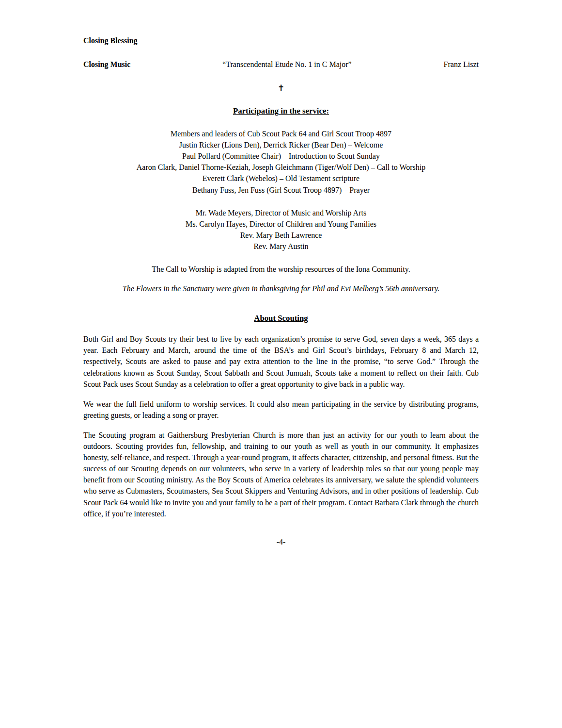Closing Blessing
Closing Music “Transcendental Etude No. 1 in C Major” Franz Liszt
✝
Participating in the service:
Members and leaders of Cub Scout Pack 64 and Girl Scout Troop 4897
Justin Ricker (Lions Den), Derrick Ricker (Bear Den) – Welcome
Paul Pollard (Committee Chair) – Introduction to Scout Sunday
Aaron Clark, Daniel Thorne-Keziah, Joseph Gleichmann (Tiger/Wolf Den) – Call to Worship
Everett Clark (Webelos) – Old Testament scripture
Bethany Fuss, Jen Fuss (Girl Scout Troop 4897) – Prayer
Mr. Wade Meyers, Director of Music and Worship Arts
Ms. Carolyn Hayes, Director of Children and Young Families
Rev. Mary Beth Lawrence
Rev. Mary Austin
The Call to Worship is adapted from the worship resources of the Iona Community.
The Flowers in the Sanctuary were given in thanksgiving for Phil and Evi Melberg’s 56th anniversary.
About Scouting
Both Girl and Boy Scouts try their best to live by each organization’s promise to serve God, seven days a week, 365 days a year. Each February and March, around the time of the BSA’s and Girl Scout’s birthdays, February 8 and March 12, respectively, Scouts are asked to pause and pay extra attention to the line in the promise, “to serve God.” Through the celebrations known as Scout Sunday, Scout Sabbath and Scout Jumuah, Scouts take a moment to reflect on their faith. Cub Scout Pack uses Scout Sunday as a celebration to offer a great opportunity to give back in a public way.
We wear the full field uniform to worship services. It could also mean participating in the service by distributing programs, greeting guests, or leading a song or prayer.
The Scouting program at Gaithersburg Presbyterian Church is more than just an activity for our youth to learn about the outdoors. Scouting provides fun, fellowship, and training to our youth as well as youth in our community. It emphasizes honesty, self-reliance, and respect. Through a year-round program, it affects character, citizenship, and personal fitness. But the success of our Scouting depends on our volunteers, who serve in a variety of leadership roles so that our young people may benefit from our Scouting ministry. As the Boy Scouts of America celebrates its anniversary, we salute the splendid volunteers who serve as Cubmasters, Scoutmasters, Sea Scout Skippers and Venturing Advisors, and in other positions of leadership. Cub Scout Pack 64 would like to invite you and your family to be a part of their program. Contact Barbara Clark through the church office, if you’re interested.
-4-